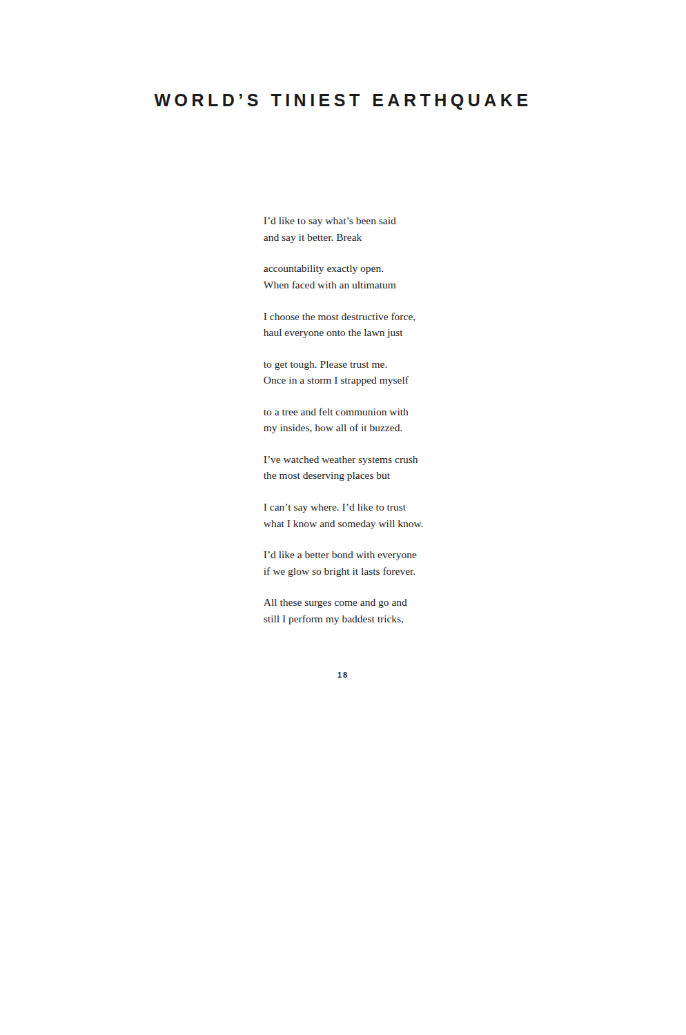World’s Tiniest Earthquake
I’d like to say what’s been said
and say it better. Break
accountability exactly open.
When faced with an ultimatum
I choose the most destructive force,
haul everyone onto the lawn just
to get tough. Please trust me.
Once in a storm I strapped myself
to a tree and felt communion with
my insides, how all of it buzzed.
I’ve watched weather systems crush
the most deserving places but
I can’t say where. I’d like to trust
what I know and someday will know.
I’d like a better bond with everyone
if we glow so bright it lasts forever.
All these surges come and go and
still I perform my baddest tricks,
18